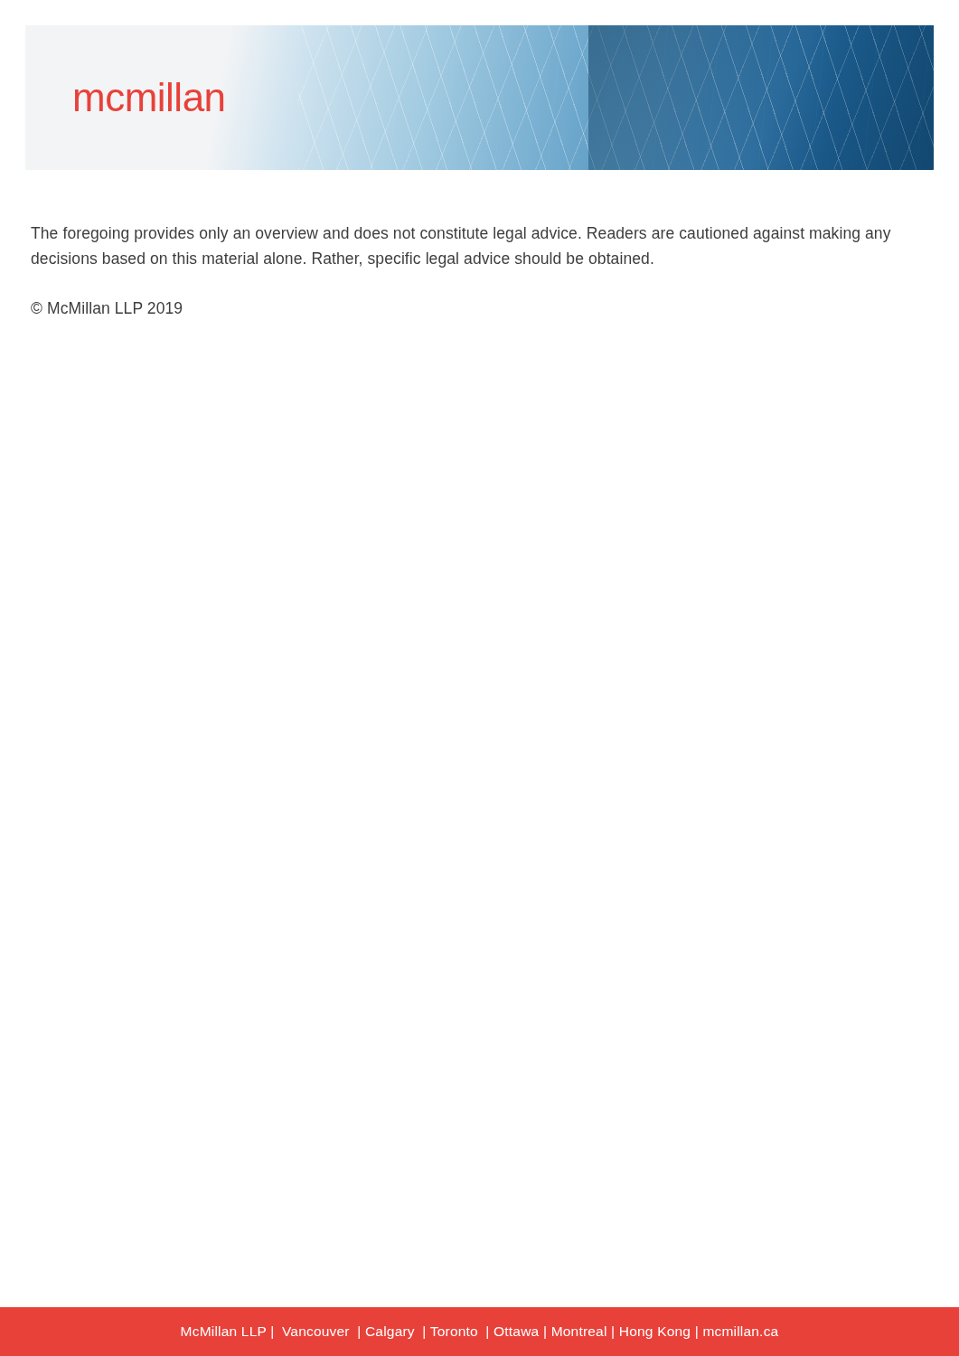mcmillan
The foregoing provides only an overview and does not constitute legal advice. Readers are cautioned against making any decisions based on this material alone. Rather, specific legal advice should be obtained.
© McMillan LLP 2019
McMillan LLP | Vancouver | Calgary | Toronto | Ottawa | Montreal | Hong Kong | mcmillan.ca